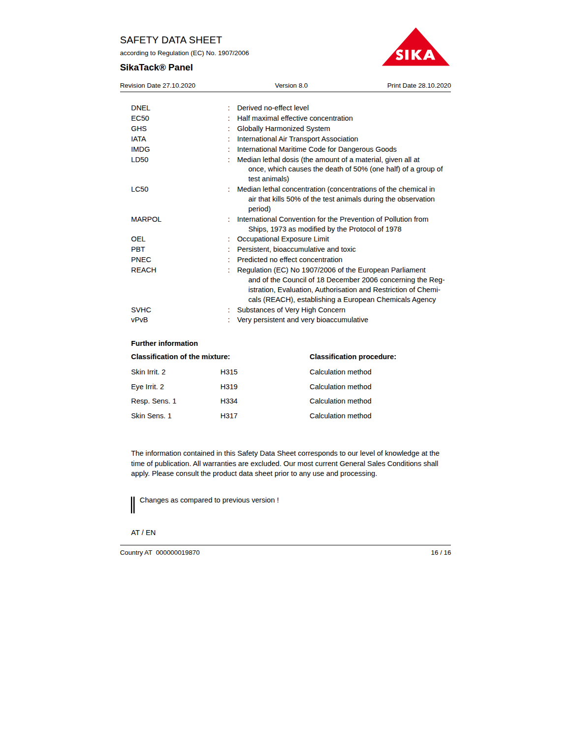SAFETY DATA SHEET
according to Regulation (EC) No. 1907/2006
SikaTack® Panel
R
Revision Date 27.10.2020 Version 8.0 Print Date 28.10.2020
| DNEL | : | Derived no-effect level |
| EC50 | : | Half maximal effective concentration |
| GHS | : | Globally Harmonized System |
| IATA | : | International Air Transport Association |
| IMDG | : | International Maritime Code for Dangerous Goods |
| LD50 | : | Median lethal dosis (the amount of a material, given all at once, which causes the death of 50% (one half) of a group of test animals) |
| LC50 | : | Median lethal concentration (concentrations of the chemical in air that kills 50% of the test animals during the observation period) |
| MARPOL | : | International Convention for the Prevention of Pollution from Ships, 1973 as modified by the Protocol of 1978 |
| OEL | : | Occupational Exposure Limit |
| PBT | : | Persistent, bioaccumulative and toxic |
| PNEC | : | Predicted no effect concentration |
| REACH | : | Regulation (EC) No 1907/2006 of the European Parliament and of the Council of 18 December 2006 concerning the Reg- istration, Evaluation, Authorisation and Restriction of Chemi- cals (REACH), establishing a European Chemicals Agency |
| SVHC | : | Substances of Very High Concern |
| vPvB | : | Very persistent and very bioaccumulative |
Further information
| Classification of the mixture: | Classification procedure: |
| --- | --- |
| Skin Irrit. 2 | H315 | Calculation method |
| Eye Irrit. 2 | H319 | Calculation method |
| Resp. Sens. 1 | H334 | Calculation method |
| Skin Sens. 1 | H317 | Calculation method |
The information contained in this Safety Data Sheet corresponds to our level of knowledge at the time of publication. All warranties are excluded. Our most current General Sales Conditions shall apply. Please consult the product data sheet prior to any use and processing.
Changes as compared to previous version !
AT / EN
Country AT 000000019870 16 / 16